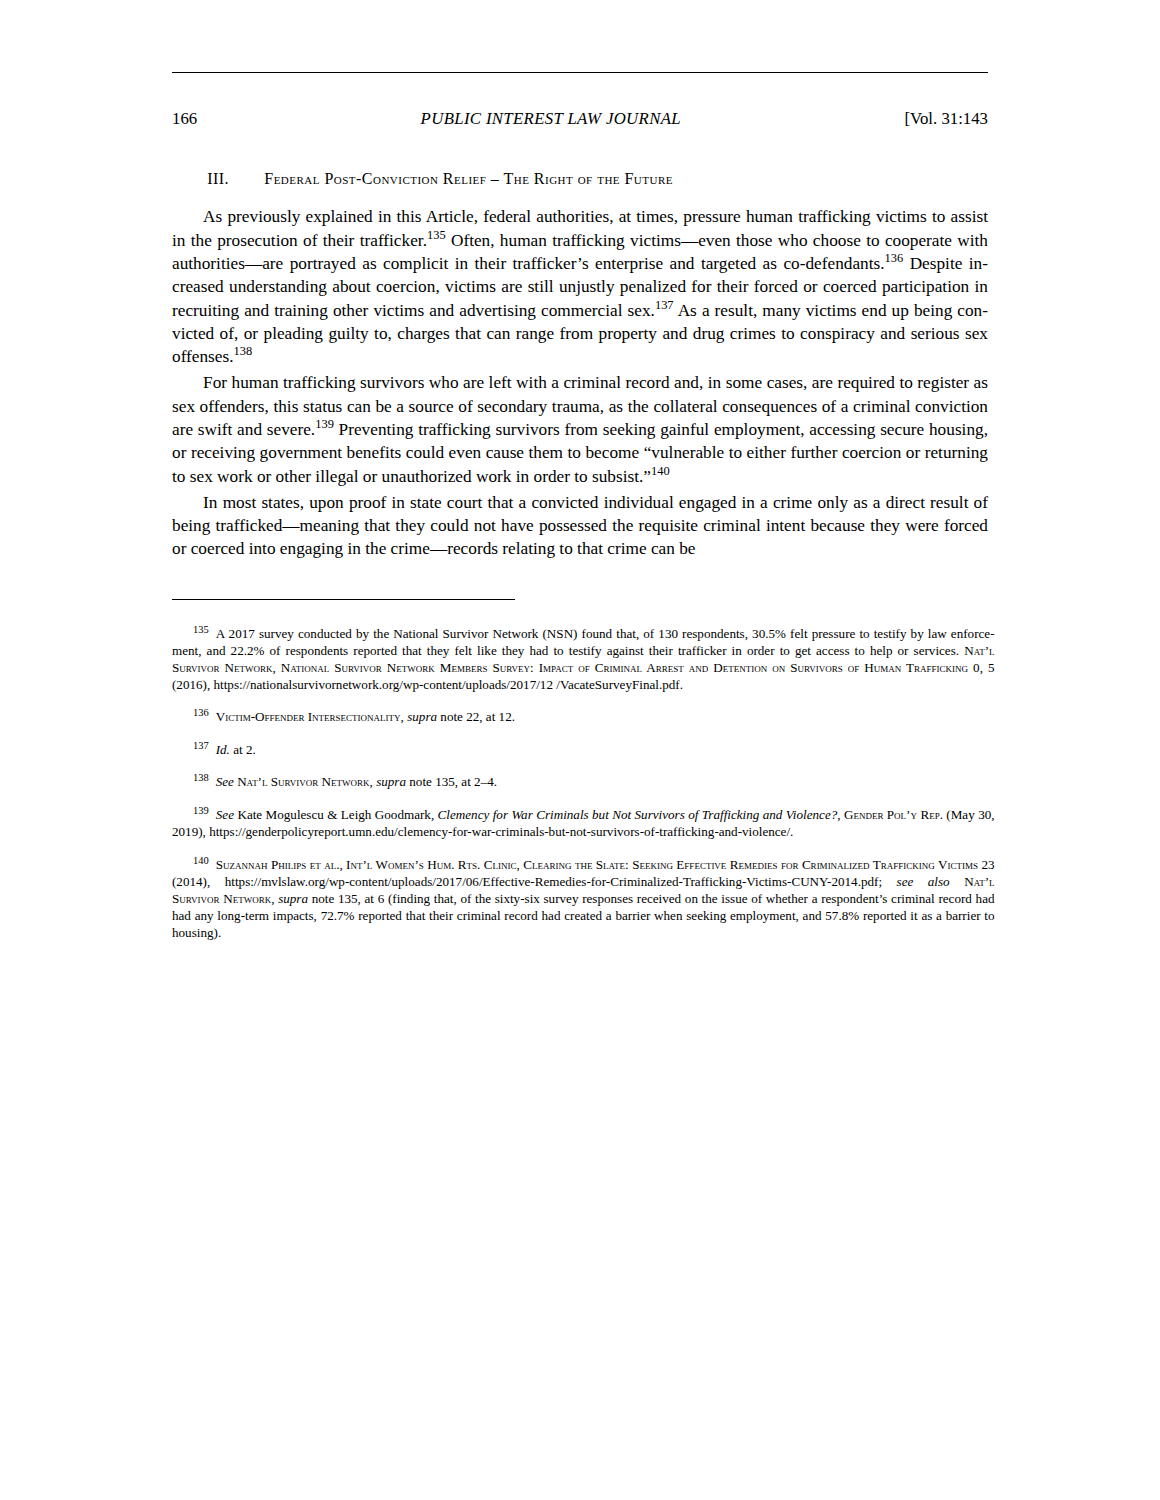166 PUBLIC INTEREST LAW JOURNAL [Vol. 31:143
III. Federal Post-Conviction Relief – The Right of the Future
As previously explained in this Article, federal authorities, at times, pressure human trafficking victims to assist in the prosecution of their trafficker.135 Often, human trafficking victims—even those who choose to cooperate with authorities—are portrayed as complicit in their trafficker’s enterprise and targeted as co-defendants.136 Despite increased understanding about coercion, victims are still unjustly penalized for their forced or coerced participation in recruiting and training other victims and advertising commercial sex.137 As a result, many victims end up being convicted of, or pleading guilty to, charges that can range from property and drug crimes to conspiracy and serious sex offenses.138
For human trafficking survivors who are left with a criminal record and, in some cases, are required to register as sex offenders, this status can be a source of secondary trauma, as the collateral consequences of a criminal conviction are swift and severe.139 Preventing trafficking survivors from seeking gainful employment, accessing secure housing, or receiving government benefits could even cause them to become “vulnerable to either further coercion or returning to sex work or other illegal or unauthorized work in order to subsist.”140
In most states, upon proof in state court that a convicted individual engaged in a crime only as a direct result of being trafficked—meaning that they could not have possessed the requisite criminal intent because they were forced or coerced into engaging in the crime—records relating to that crime can be
135 A 2017 survey conducted by the National Survivor Network (NSN) found that, of 130 respondents, 30.5% felt pressure to testify by law enforcement, and 22.2% of respondents reported that they felt like they had to testify against their trafficker in order to get access to help or services. Nat’l Survivor Network, National Survivor Network Members Survey: Impact of Criminal Arrest and Detention on Survivors of Human Trafficking 0, 5 (2016), https://nationalsurvivornetwork.org/wp-content/uploads/2017/12 /VacateSurveyFinal.pdf.
136 Victim-Offender Intersectionality, supra note 22, at 12.
137 Id. at 2.
138 See Nat’l Survivor Network, supra note 135, at 2–4.
139 See Kate Mogulescu & Leigh Goodmark, Clemency for War Criminals but Not Survivors of Trafficking and Violence?, Gender Pol’y Rep. (May 30, 2019), https://genderpolicyreport.umn.edu/clemency-for-war-criminals-but-not-survivors-of-trafficking-and-violence/.
140 Suzannah Philips et al., Int’l Women’s Hum. Rts. Clinic, Clearing the Slate: Seeking Effective Remedies for Criminalized Trafficking Victims 23 (2014), https://mvlslaw.org/wp-content/uploads/2017/06/Effective-Remedies-for-Criminalized-Trafficking-Victims-CUNY-2014.pdf; see also Nat’l Survivor Network, supra note 135, at 6 (finding that, of the sixty-six survey responses received on the issue of whether a respondent’s criminal record had had any long-term impacts, 72.7% reported that their criminal record had created a barrier when seeking employment, and 57.8% reported it as a barrier to housing).